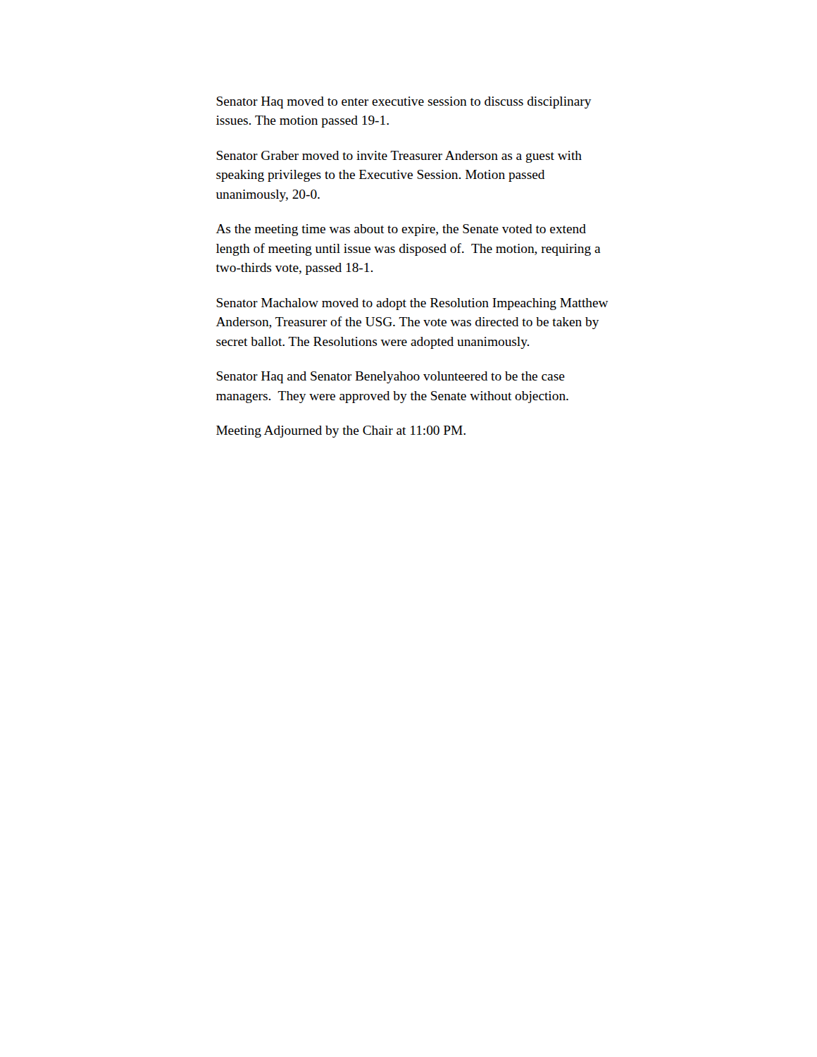Senator Haq moved to enter executive session to discuss disciplinary issues. The motion passed 19-1.
Senator Graber moved to invite Treasurer Anderson as a guest with speaking privileges to the Executive Session. Motion passed unanimously, 20-0.
As the meeting time was about to expire, the Senate voted to extend length of meeting until issue was disposed of. The motion, requiring a two-thirds vote, passed 18-1.
Senator Machalow moved to adopt the Resolution Impeaching Matthew Anderson, Treasurer of the USG. The vote was directed to be taken by secret ballot. The Resolutions were adopted unanimously.
Senator Haq and Senator Benelyahoo volunteered to be the case managers. They were approved by the Senate without objection.
Meeting Adjourned by the Chair at 11:00 PM.